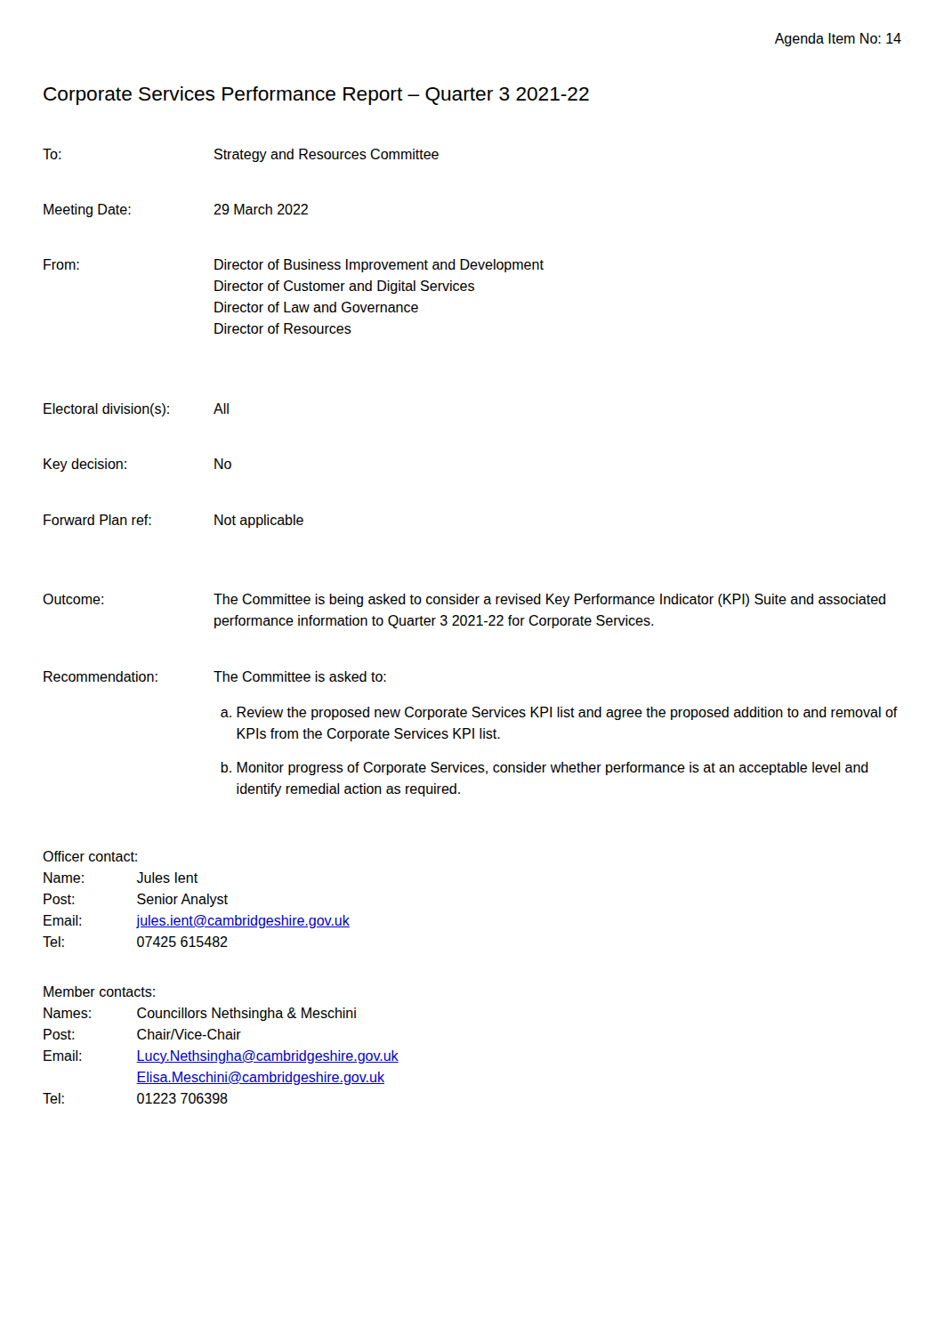Agenda Item No: 14
Corporate Services Performance Report – Quarter 3 2021-22
| To: | Strategy and Resources Committee |
| Meeting Date: | 29 March 2022 |
| From: | Director of Business Improvement and Development Director of Customer and Digital Services Director of Law and Governance Director of Resources |
| Electoral division(s): | All |
| Key decision: | No |
| Forward Plan ref: | Not applicable |
| Outcome: | The Committee is being asked to consider a revised Key Performance Indicator (KPI) Suite and associated performance information to Quarter 3 2021-22 for Corporate Services. |
| Recommendation: | The Committee is asked to: Review the proposed new Corporate Services KPI list and agree the proposed addition to and removal of KPIs from the Corporate Services KPI list. Monitor progress of Corporate Services, consider whether performance is at an acceptable level and identify remedial action as required. |
Officer contact:
| Name: | Jules Ient |
| Post: | Senior Analyst |
| Email: | jules.ient@cambridgeshire.gov.uk |
| Tel: | 07425 615482 |
Member contacts:
| Names: | Councillors Nethsingha & Meschini |
| Post: | Chair/Vice-Chair |
| Email: | Lucy.Nethsingha@cambridgeshire.gov.uk Elisa.Meschini@cambridgeshire.gov.uk |
| Tel: | 01223 706398 |